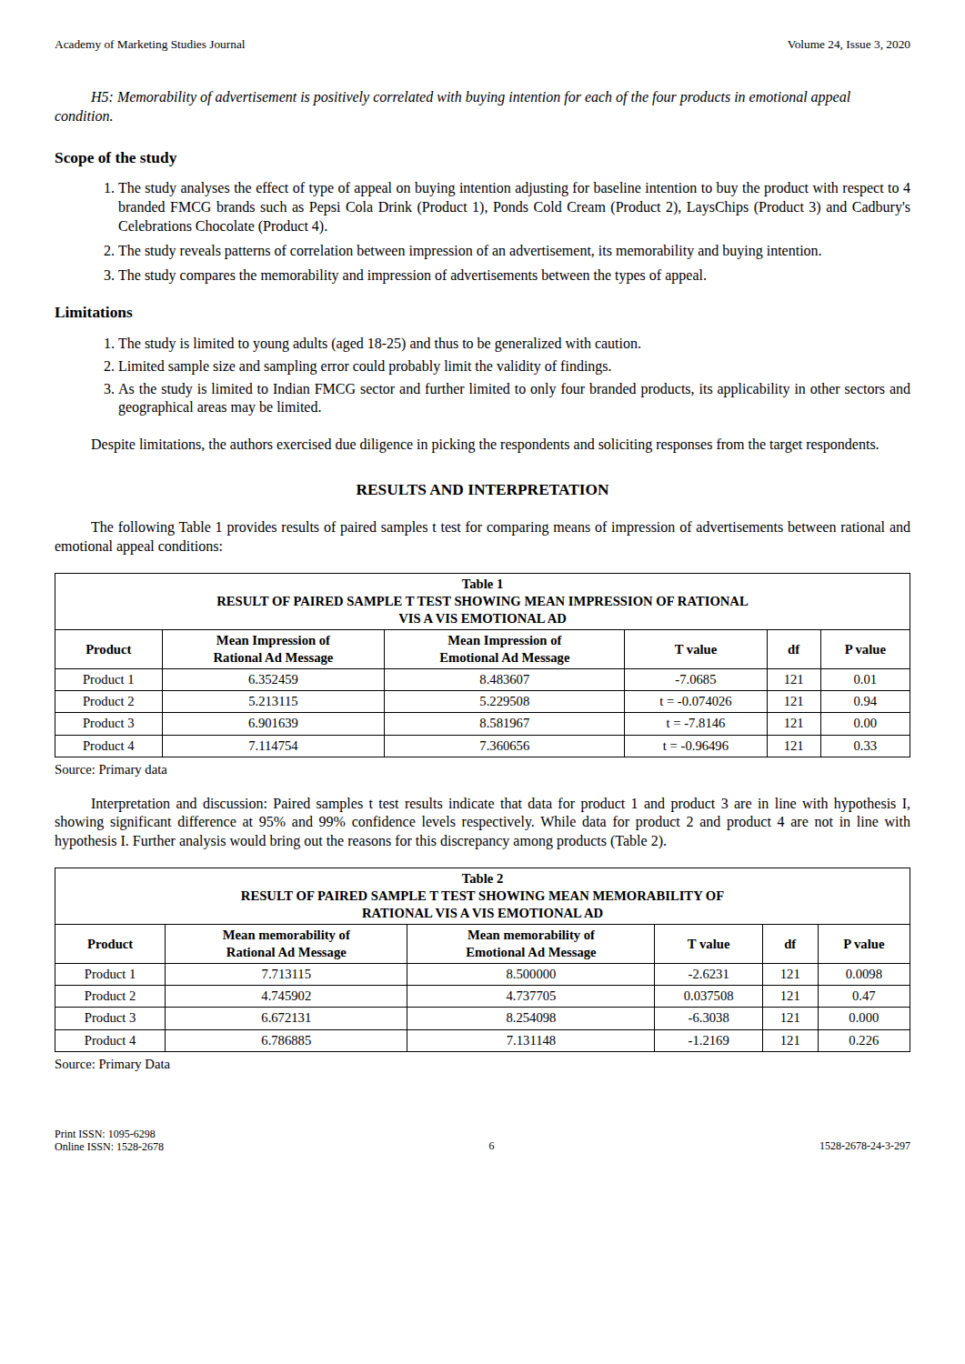Academy of Marketing Studies Journal
Volume 24, Issue 3, 2020
H5: Memorability of advertisement is positively correlated with buying intention for each of the four products in emotional appeal condition.
Scope of the study
The study analyses the effect of type of appeal on buying intention adjusting for baseline intention to buy the product with respect to 4 branded FMCG brands such as Pepsi Cola Drink (Product 1), Ponds Cold Cream (Product 2), LaysChips (Product 3) and Cadbury's Celebrations Chocolate (Product 4).
The study reveals patterns of correlation between impression of an advertisement, its memorability and buying intention.
The study compares the memorability and impression of advertisements between the types of appeal.
Limitations
The study is limited to young adults (aged 18-25) and thus to be generalized with caution.
Limited sample size and sampling error could probably limit the validity of findings.
As the study is limited to Indian FMCG sector and further limited to only four branded products, its applicability in other sectors and geographical areas may be limited.
Despite limitations, the authors exercised due diligence in picking the respondents and soliciting responses from the target respondents.
RESULTS AND INTERPRETATION
The following Table 1 provides results of paired samples t test for comparing means of impression of advertisements between rational and emotional appeal conditions:
Table 1 RESULT OF PAIRED SAMPLE T TEST SHOWING MEAN IMPRESSION OF RATIONAL VIS A VIS EMOTIONAL AD
| Product | Mean Impression of Rational Ad Message | Mean Impression of Emotional Ad Message | T value | df | P value |
| --- | --- | --- | --- | --- | --- |
| Product 1 | 6.352459 | 8.483607 | -7.0685 | 121 | 0.01 |
| Product 2 | 5.213115 | 5.229508 | t = -0.074026 | 121 | 0.94 |
| Product 3 | 6.901639 | 8.581967 | t = -7.8146 | 121 | 0.00 |
| Product 4 | 7.114754 | 7.360656 | t = -0.96496 | 121 | 0.33 |
Source: Primary data
Interpretation and discussion: Paired samples t test results indicate that data for product 1 and product 3 are in line with hypothesis I, showing significant difference at 95% and 99% confidence levels respectively. While data for product 2 and product 4 are not in line with hypothesis I. Further analysis would bring out the reasons for this discrepancy among products (Table 2).
Table 2 RESULT OF PAIRED SAMPLE T TEST SHOWING MEAN MEMORABILITY OF RATIONAL VIS A VIS EMOTIONAL AD
| Product | Mean memorability of Rational Ad Message | Mean memorability of Emotional Ad Message | T value | df | P value |
| --- | --- | --- | --- | --- | --- |
| Product 1 | 7.713115 | 8.500000 | -2.6231 | 121 | 0.0098 |
| Product 2 | 4.745902 | 4.737705 | 0.037508 | 121 | 0.47 |
| Product 3 | 6.672131 | 8.254098 | -6.3038 | 121 | 0.000 |
| Product 4 | 6.786885 | 7.131148 | -1.2169 | 121 | 0.226 |
Source: Primary Data
Print ISSN: 1095-6298
Online ISSN: 1528-2678
6
1528-2678-24-3-297